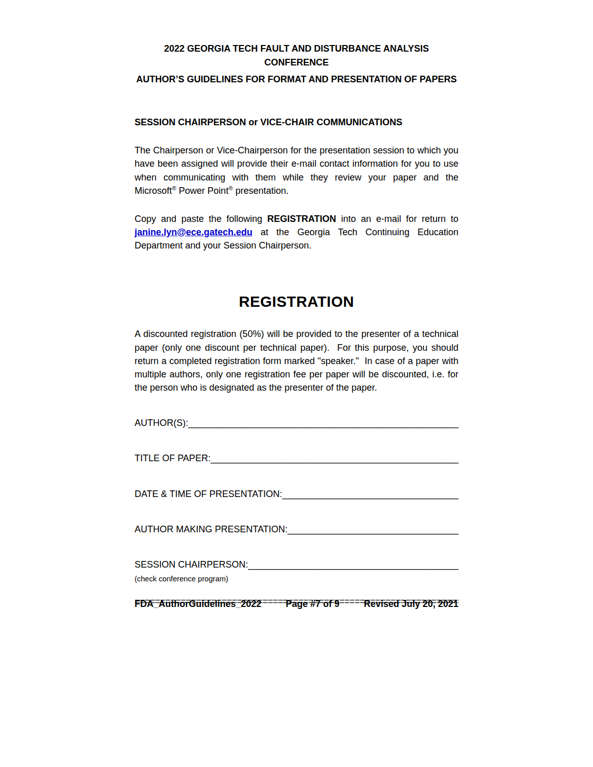2022 GEORGIA TECH FAULT AND DISTURBANCE ANALYSIS CONFERENCE AUTHOR’S GUIDELINES FOR FORMAT AND PRESENTATION OF PAPERS
SESSION CHAIRPERSON or VICE-CHAIR COMMUNICATIONS
The Chairperson or Vice-Chairperson for the presentation session to which you have been assigned will provide their e-mail contact information for you to use when communicating with them while they review your paper and the Microsoft® Power Point® presentation.
Copy and paste the following REGISTRATION into an e-mail for return to janine.lyn@ece.gatech.edu at the Georgia Tech Continuing Education Department and your Session Chairperson.
REGISTRATION
A discounted registration (50%) will be provided to the presenter of a technical paper (only one discount per technical paper). For this purpose, you should return a completed registration form marked "speaker." In case of a paper with multiple authors, only one registration fee per paper will be discounted, i.e. for the person who is designated as the presenter of the paper.
AUTHOR(S):_______________________________________________________________
TITLE OF PAPER:_________________________________________________________
DATE & TIME OF PRESENTATION:_______________________________________________
AUTHOR MAKING PRESENTATION:_____________________________________________
SESSION CHAIRPERSON:__________________________________________________
(check conference program)
=====================================================================
FDA_AuthorGuidelines_2022 Page #7 of 9 Revised July 20, 2021